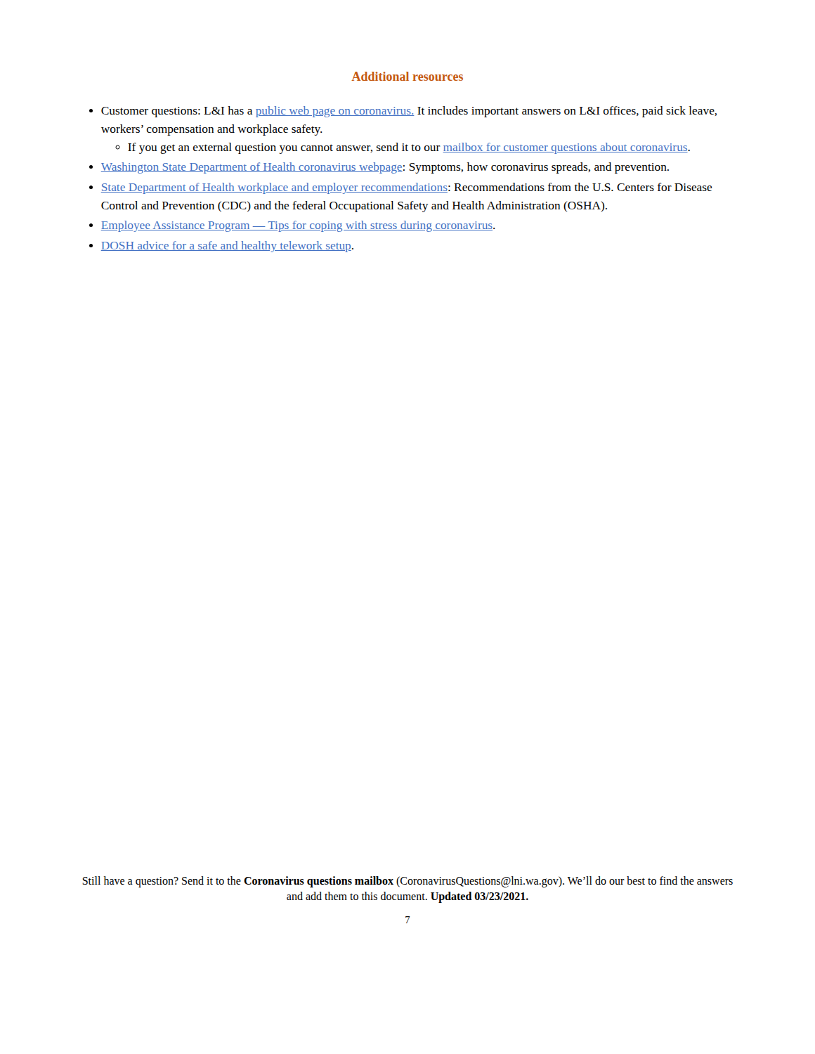Additional resources
Customer questions: L&I has a public web page on coronavirus. It includes important answers on L&I offices, paid sick leave, workers’ compensation and workplace safety.
If you get an external question you cannot answer, send it to our mailbox for customer questions about coronavirus.
Washington State Department of Health coronavirus webpage: Symptoms, how coronavirus spreads, and prevention.
State Department of Health workplace and employer recommendations: Recommendations from the U.S. Centers for Disease Control and Prevention (CDC) and the federal Occupational Safety and Health Administration (OSHA).
Employee Assistance Program — Tips for coping with stress during coronavirus.
DOSH advice for a safe and healthy telework setup.
Still have a question? Send it to the Coronavirus questions mailbox (CoronavirusQuestions@lni.wa.gov). We’ll do our best to find the answers and add them to this document. Updated 03/23/2021.
7